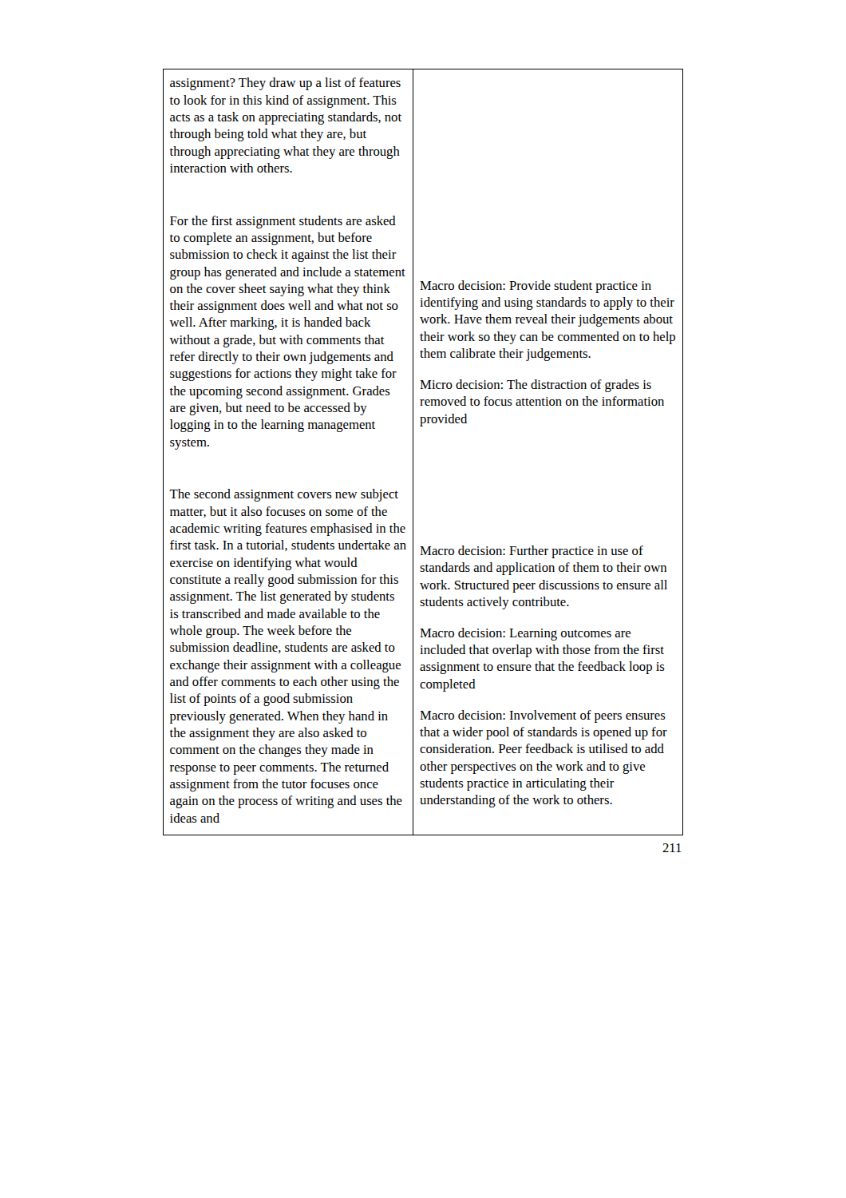| assignment? They draw up a list of features to look for in this kind of assignment. This acts as a task on appreciating standards, not through being told what they are, but through appreciating what they are through interaction with others. For the first assignment students are asked to complete an assignment, but before submission to check it against the list their group has generated and include a statement on the cover sheet saying what they think their assignment does well and what not so well. After marking, it is handed back without a grade, but with comments that refer directly to their own judgements and suggestions for actions they might take for the upcoming second assignment. Grades are given, but need to be accessed by logging in to the learning management system. The second assignment covers new subject matter, but it also focuses on some of the academic writing features emphasised in the first task. In a tutorial, students undertake an exercise on identifying what would constitute a really good submission for this assignment. The list generated by students is transcribed and made available to the whole group. The week before the submission deadline, students are asked to exchange their assignment with a colleague and offer comments to each other using the list of points of a good submission previously generated. When they hand in the assignment they are also asked to comment on the changes they made in response to peer comments. The returned assignment from the tutor focuses once again on the process of writing and uses the ideas and | Macro decision: Provide student practice in identifying and using standards to apply to their work. Have them reveal their judgements about their work so they can be commented on to help them calibrate their judgements. Micro decision: The distraction of grades is removed to focus attention on the information provided Macro decision: Further practice in use of standards and application of them to their own work. Structured peer discussions to ensure all students actively contribute. Macro decision: Learning outcomes are included that overlap with those from the first assignment to ensure that the feedback loop is completed Macro decision: Involvement of peers ensures that a wider pool of standards is opened up for consideration. Peer feedback is utilised to add other perspectives on the work and to give students practice in articulating their understanding of the work to others. |
211